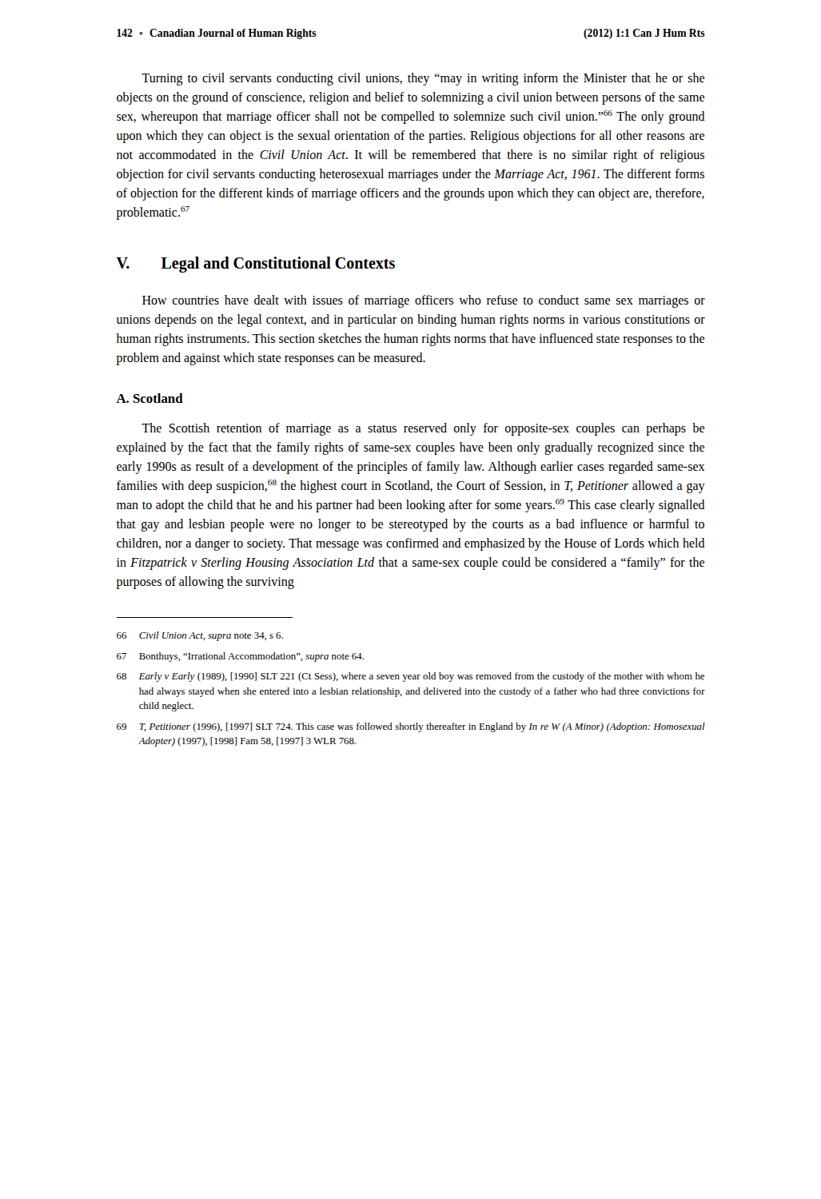142▪Canadian Journal of Human Rights
(2012) 1:1 Can J Hum Rts
Turning to civil servants conducting civil unions, they “may in writing inform the Minister that he or she objects on the ground of conscience, religion and belief to solemnizing a civil union between persons of the same sex, whereupon that marriage officer shall not be compelled to solemnize such civil union.”66 The only ground upon which they can object is the sexual orientation of the parties. Religious objections for all other reasons are not accommodated in the Civil Union Act. It will be remembered that there is no similar right of religious objection for civil servants conducting heterosexual marriages under the Marriage Act, 1961. The different forms of objection for the different kinds of marriage officers and the grounds upon which they can object are, therefore, problematic.67
V. Legal and Constitutional Contexts
How countries have dealt with issues of marriage officers who refuse to conduct same sex marriages or unions depends on the legal context, and in particular on binding human rights norms in various constitutions or human rights instruments. This section sketches the human rights norms that have influenced state responses to the problem and against which state responses can be measured.
A. Scotland
The Scottish retention of marriage as a status reserved only for opposite-sex couples can perhaps be explained by the fact that the family rights of same-sex couples have been only gradually recognized since the early 1990s as result of a development of the principles of family law. Although earlier cases regarded same-sex families with deep suspicion,68 the highest court in Scotland, the Court of Session, in T, Petitioner allowed a gay man to adopt the child that he and his partner had been looking after for some years.69 This case clearly signalled that gay and lesbian people were no longer to be stereotyped by the courts as a bad influence or harmful to children, nor a danger to society. That message was confirmed and emphasized by the House of Lords which held in Fitzpatrick v Sterling Housing Association Ltd that a same-sex couple could be considered a “family” for the purposes of allowing the surviving
66 Civil Union Act, supra note 34, s 6.
67 Bonthuys, “Irrational Accommodation”, supra note 64.
68 Early v Early (1989), [1990] SLT 221 (Ct Sess), where a seven year old boy was removed from the custody of the mother with whom he had always stayed when she entered into a lesbian relationship, and delivered into the custody of a father who had three convictions for child neglect.
69 T, Petitioner (1996), [1997] SLT 724. This case was followed shortly thereafter in England by In re W (A Minor) (Adoption: Homosexual Adopter) (1997), [1998] Fam 58, [1997] 3 WLR 768.